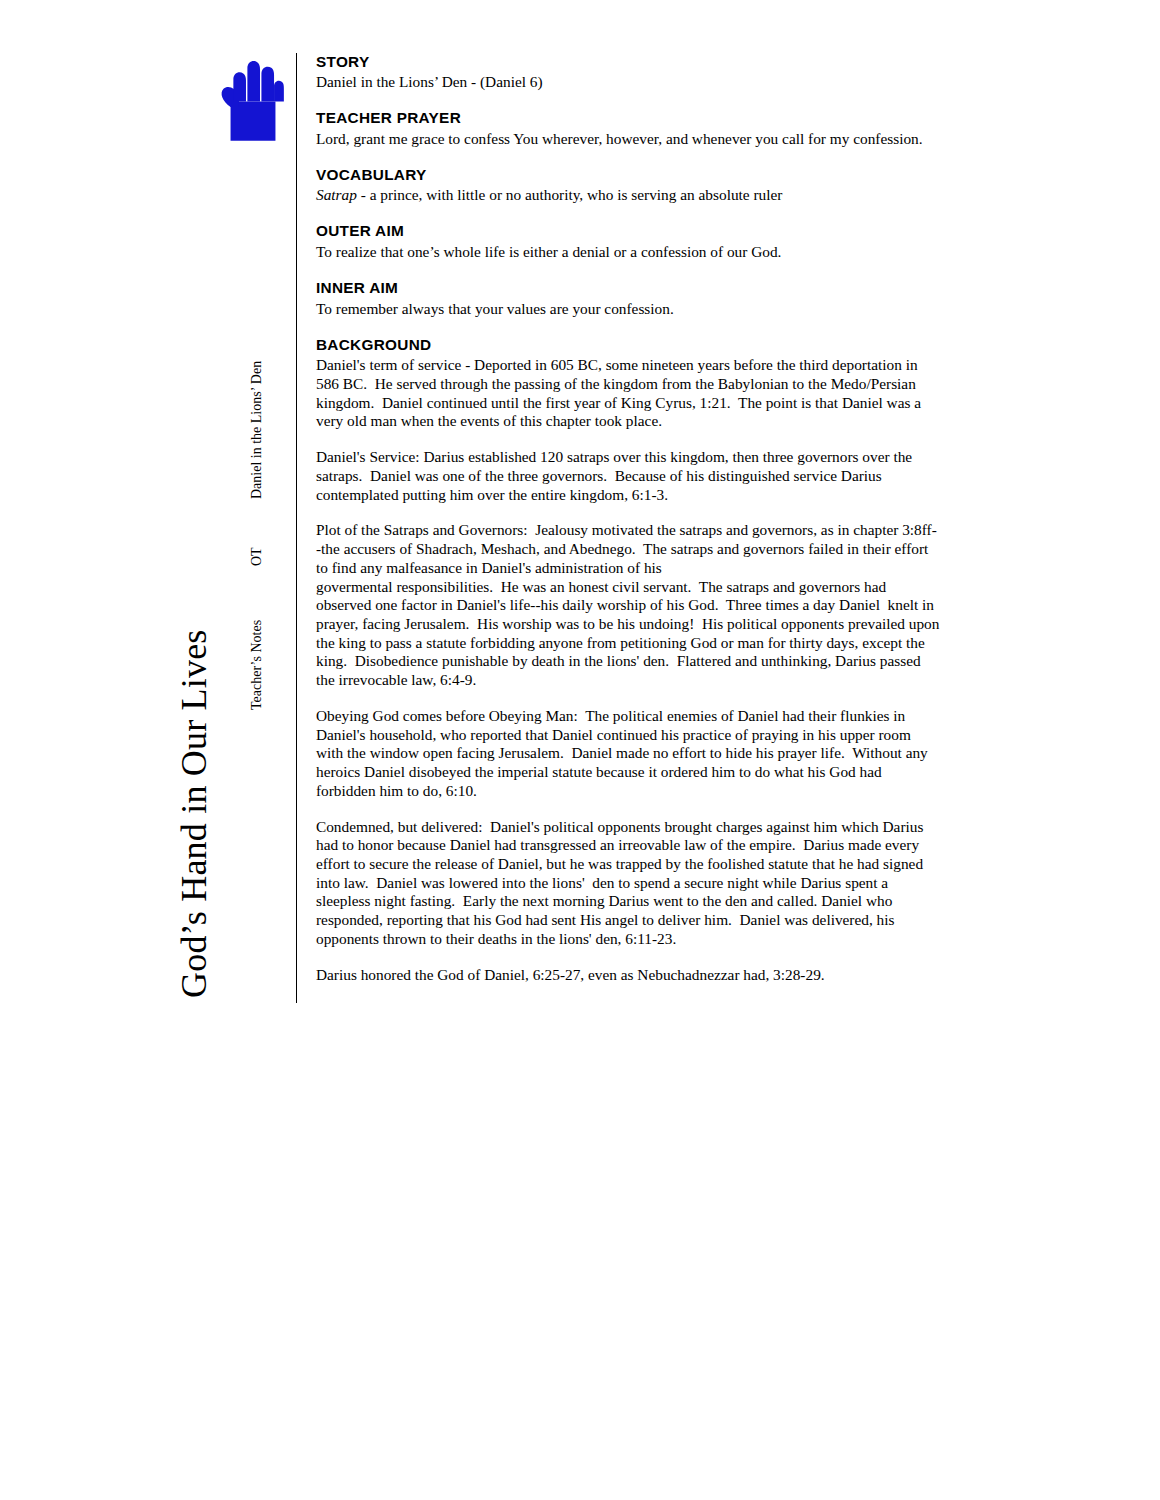God’s Hand in Our Lives
Teacher’s Notes
OT
Daniel in the Lions’ Den
STORY
Daniel in the Lions’ Den - (Daniel 6)
TEACHER PRAYER
Lord, grant me grace to confess You wherever, however, and whenever you call for my confession.
VOCABULARY
Satrap - a prince, with little or no authority, who is serving an absolute ruler
OUTER AIM
To realize that one’s whole life is either a denial or a confession of our God.
INNER AIM
To remember always that your values are your confession.
BACKGROUND
Daniel's term of service - Deported in 605 BC, some nineteen years before the third deportation in 586 BC. He served through the passing of the kingdom from the Babylonian to the Medo/Persian kingdom. Daniel continued until the first year of King Cyrus, 1:21. The point is that Daniel was a very old man when the events of this chapter took place.
Daniel's Service: Darius established 120 satraps over this kingdom, then three governors over the satraps. Daniel was one of the three governors. Because of his distinguished service Darius contemplated putting him over the entire kingdom, 6:1-3.
Plot of the Satraps and Governors: Jealousy motivated the satraps and governors, as in chapter 3:8ff--the accusers of Shadrach, Meshach, and Abednego. The satraps and governors failed in their effort to find any malfeasance in Daniel's administration of his
govermental responsibilities. He was an honest civil servant. The satraps and governors had observed one factor in Daniel's life--his daily worship of his God. Three times a day Daniel knelt in prayer, facing Jerusalem. His worship was to be his undoing! His political opponents prevailed upon the king to pass a statute forbidding anyone from petitioning God or man for thirty days, except the king. Disobedience punishable by death in the lions' den. Flattered and unthinking, Darius passed the irrevocable law, 6:4-9.
Obeying God comes before Obeying Man: The political enemies of Daniel had their flunkies in Daniel's household, who reported that Daniel continued his practice of praying in his upper room with the window open facing Jerusalem. Daniel made no effort to hide his prayer life. Without any heroics Daniel disobeyed the imperial statute because it ordered him to do what his God had forbidden him to do, 6:10.
Condemned, but delivered: Daniel's political opponents brought charges against him which Darius had to honor because Daniel had transgressed an irreovable law of the empire. Darius made every effort to secure the release of Daniel, but he was trapped by the foolished statute that he had signed into law. Daniel was lowered into the lions' den to spend a secure night while Darius spent a sleepless night fasting. Early the next morning Darius went to the den and called. Daniel who responded, reporting that his God had sent His angel to deliver him. Daniel was delivered, his opponents thrown to their deaths in the lions' den, 6:11-23.
Darius honored the God of Daniel, 6:25-27, even as Nebuchadnezzar had, 3:28-29.